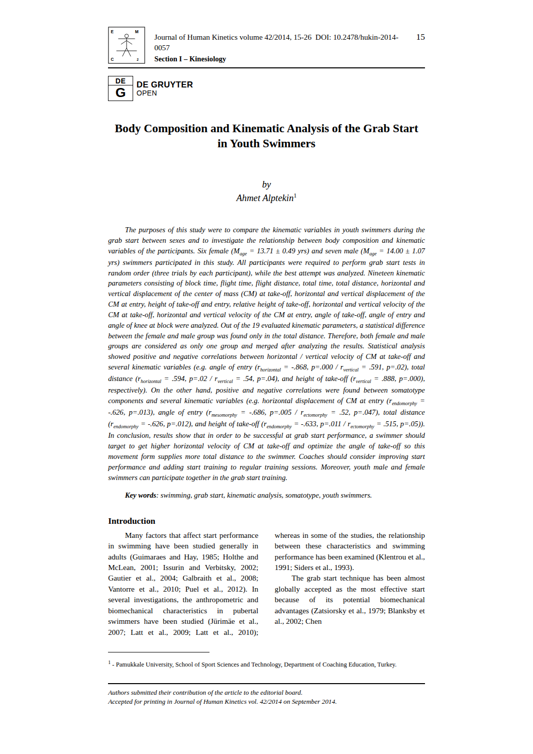E M C 2
Journal of Human Kinetics volume 42/2014, 15-26 DOI: 10.2478/hukin-2014-0057
Section I – Kinesiology
15
DE
G
DE GRUYTER
OPEN
Body Composition and Kinematic Analysis of the Grab Start
in Youth Swimmers
by
Ahmet Alptekin1
The purposes of this study were to compare the kinematic variables in youth swimmers during the grab start between sexes and to investigate the relationship between body composition and kinematic variables of the participants. Six female (Mage = 13.71 ± 0.49 yrs) and seven male (Mage = 14.00 ± 1.07 yrs) swimmers participated in this study. All participants were required to perform grab start tests in random order (three trials by each participant), while the best attempt was analyzed. Nineteen kinematic parameters consisting of block time, flight time, flight distance, total time, total distance, horizontal and vertical displacement of the center of mass (CM) at take-off, horizontal and vertical displacement of the CM at entry, height of take-off and entry, relative height of take-off, horizontal and vertical velocity of the CM at take-off, horizontal and vertical velocity of the CM at entry, angle of take-off, angle of entry and angle of knee at block were analyzed. Out of the 19 evaluated kinematic parameters, a statistical difference between the female and male group was found only in the total distance. Therefore, both female and male groups are considered as only one group and merged after analyzing the results. Statistical analysis showed positive and negative correlations between horizontal / vertical velocity of CM at take-off and several kinematic variables (e.g. angle of entry (rhorizontal = -.868, p=.000 / rvertical = .591, p=.02), total distance (rhorizontal = .594, p=.02 / rvertical = .54, p=.04), and height of take-off (rvertical = .888, p=.000), respectively). On the other hand, positive and negative correlations were found between somatotype components and several kinematic variables (e.g. horizontal displacement of CM at entry (rendomorphy = -.626, p=.013), angle of entry (rmesomorphy = -.686, p=.005 / rectomorphy = .52, p=.047), total distance (rendomorphy = -.626, p=.012), and height of take-off (rendomorphy = -.633, p=.011 / rectomorphy = .515, p=.05)). In conclusion, results show that in order to be successful at grab start performance, a swimmer should target to get higher horizontal velocity of CM at take-off and optimize the angle of take-off so this movement form supplies more total distance to the swimmer. Coaches should consider improving start performance and adding start training to regular training sessions. Moreover, youth male and female swimmers can participate together in the grab start training.
Key words: swimming, grab start, kinematic analysis, somatotype, youth swimmers.
Introduction
Many factors that affect start performance in swimming have been studied generally in adults (Guimaraes and Hay, 1985; Holthe and McLean, 2001; Issurin and Verbitsky, 2002; Gautier et al., 2004; Galbraith et al., 2008; Vantorre et al., 2010; Puel et al., 2012). In several investigations, the anthropometric and biomechanical characteristics in pubertal swimmers have been studied (Jürimäe et al., 2007; Latt et al., 2009; Latt et al., 2010); whereas in some of the studies, the relationship between these characteristics and swimming performance has been examined (Klentrou et al., 1991; Siders et al., 1993).
The grab start technique has been almost globally accepted as the most effective start because of its potential biomechanical advantages (Zatsiorsky et al., 1979; Blanksby et al., 2002; Chen
1 - Pamukkale University, School of Sport Sciences and Technology, Department of Coaching Education, Turkey.
Authors submitted their contribution of the article to the editorial board.
Accepted for printing in Journal of Human Kinetics vol. 42/2014 on September 2014.